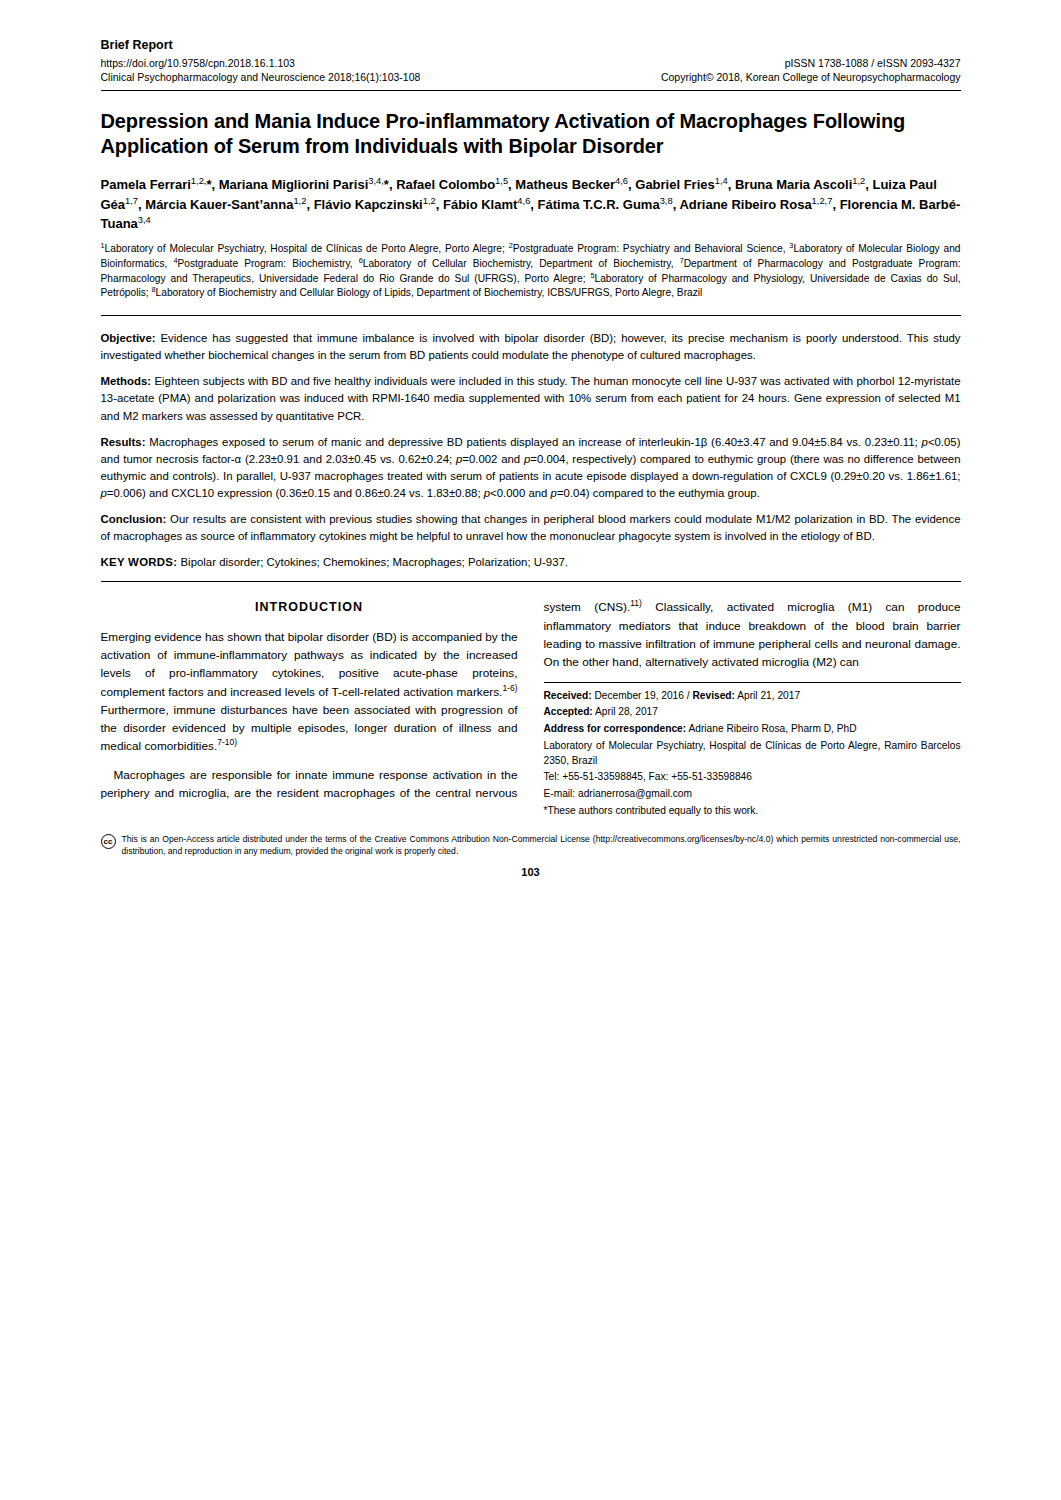Brief Report
https://doi.org/10.9758/cpn.2018.16.1.103
Clinical Psychopharmacology and Neuroscience 2018;16(1):103-108
pISSN 1738-1088 / eISSN 2093-4327
Copyright© 2018, Korean College of Neuropsychopharmacology
Depression and Mania Induce Pro-inflammatory Activation of Macrophages Following Application of Serum from Individuals with Bipolar Disorder
Pamela Ferrari1,2,*, Mariana Migliorini Parisi3,4,*, Rafael Colombo1,5, Matheus Becker4,6, Gabriel Fries1,4, Bruna Maria Ascoli1,2, Luiza Paul Géa1,7, Márcia Kauer-Sant’anna1,2, Flávio Kapczinski1,2, Fábio Klamt4,6, Fátima T.C.R. Guma3,8, Adriane Ribeiro Rosa1,2,7, Florencia M. Barbé-Tuana3,4
1Laboratory of Molecular Psychiatry, Hospital de Clínicas de Porto Alegre, Porto Alegre; 2Postgraduate Program: Psychiatry and Behavioral Science, 3Laboratory of Molecular Biology and Bioinformatics, 4Postgraduate Program: Biochemistry, 6Laboratory of Cellular Biochemistry, Department of Biochemistry, 7Department of Pharmacology and Postgraduate Program: Pharmacology and Therapeutics, Universidade Federal do Rio Grande do Sul (UFRGS), Porto Alegre; 5Laboratory of Pharmacology and Physiology, Universidade de Caxias do Sul, Petrópolis; 8Laboratory of Biochemistry and Cellular Biology of Lipids, Department of Biochemistry, ICBS/UFRGS, Porto Alegre, Brazil
Objective: Evidence has suggested that immune imbalance is involved with bipolar disorder (BD); however, its precise mechanism is poorly understood. This study investigated whether biochemical changes in the serum from BD patients could modulate the phenotype of cultured macrophages.
Methods: Eighteen subjects with BD and five healthy individuals were included in this study. The human monocyte cell line U-937 was activated with phorbol 12-myristate 13-acetate (PMA) and polarization was induced with RPMI-1640 media supplemented with 10% serum from each patient for 24 hours. Gene expression of selected M1 and M2 markers was assessed by quantitative PCR.
Results: Macrophages exposed to serum of manic and depressive BD patients displayed an increase of interleukin-1β (6.40±3.47 and 9.04±5.84 vs. 0.23±0.11; p<0.05) and tumor necrosis factor-α (2.23±0.91 and 2.03±0.45 vs. 0.62±0.24; p=0.002 and p=0.004, respectively) compared to euthymic group (there was no difference between euthymic and controls). In parallel, U-937 macrophages treated with serum of patients in acute episode displayed a down-regulation of CXCL9 (0.29±0.20 vs. 1.86±1.61; p=0.006) and CXCL10 expression (0.36±0.15 and 0.86±0.24 vs. 1.83±0.88; p<0.000 and p=0.04) compared to the euthymia group.
Conclusion: Our results are consistent with previous studies showing that changes in peripheral blood markers could modulate M1/M2 polarization in BD. The evidence of macrophages as source of inflammatory cytokines might be helpful to unravel how the mononuclear phagocyte system is involved in the etiology of BD.
KEY WORDS: Bipolar disorder; Cytokines; Chemokines; Macrophages; Polarization; U-937.
INTRODUCTION
Emerging evidence has shown that bipolar disorder (BD) is accompanied by the activation of immune-inflammatory pathways as indicated by the increased levels of pro-inflammatory cytokines, positive acute-phase proteins, complement factors and increased levels of T-cell-related activation markers.1-6) Furthermore, immune disturbances have been associated with progression of the disorder evidenced by multiple episodes, longer duration of illness and medical comorbidities.7-10)
Macrophages are responsible for innate immune response activation in the periphery and microglia, are the resident macrophages of the central nervous system (CNS).11) Classically, activated microglia (M1) can produce inflammatory mediators that induce breakdown of the blood brain barrier leading to massive infiltration of immune peripheral cells and neuronal damage. On the other hand, alternatively activated microglia (M2) can
Received: December 19, 2016 / Revised: April 21, 2017
Accepted: April 28, 2017
Address for correspondence: Adriane Ribeiro Rosa, Pharm D, PhD
Laboratory of Molecular Psychiatry, Hospital de Clínicas de Porto Alegre, Ramiro Barcelos 2350, Brazil
Tel: +55-51-33598845, Fax: +55-51-33598846
E-mail: adrianerrosa@gmail.com
*These authors contributed equally to this work.
cc
This is an Open-Access article distributed under the terms of the Creative Commons Attribution Non-Commercial License (http://creativecommons.org/licenses/by-nc/4.0) which permits unrestricted non-commercial use, distribution, and reproduction in any medium, provided the original work is properly cited.
103